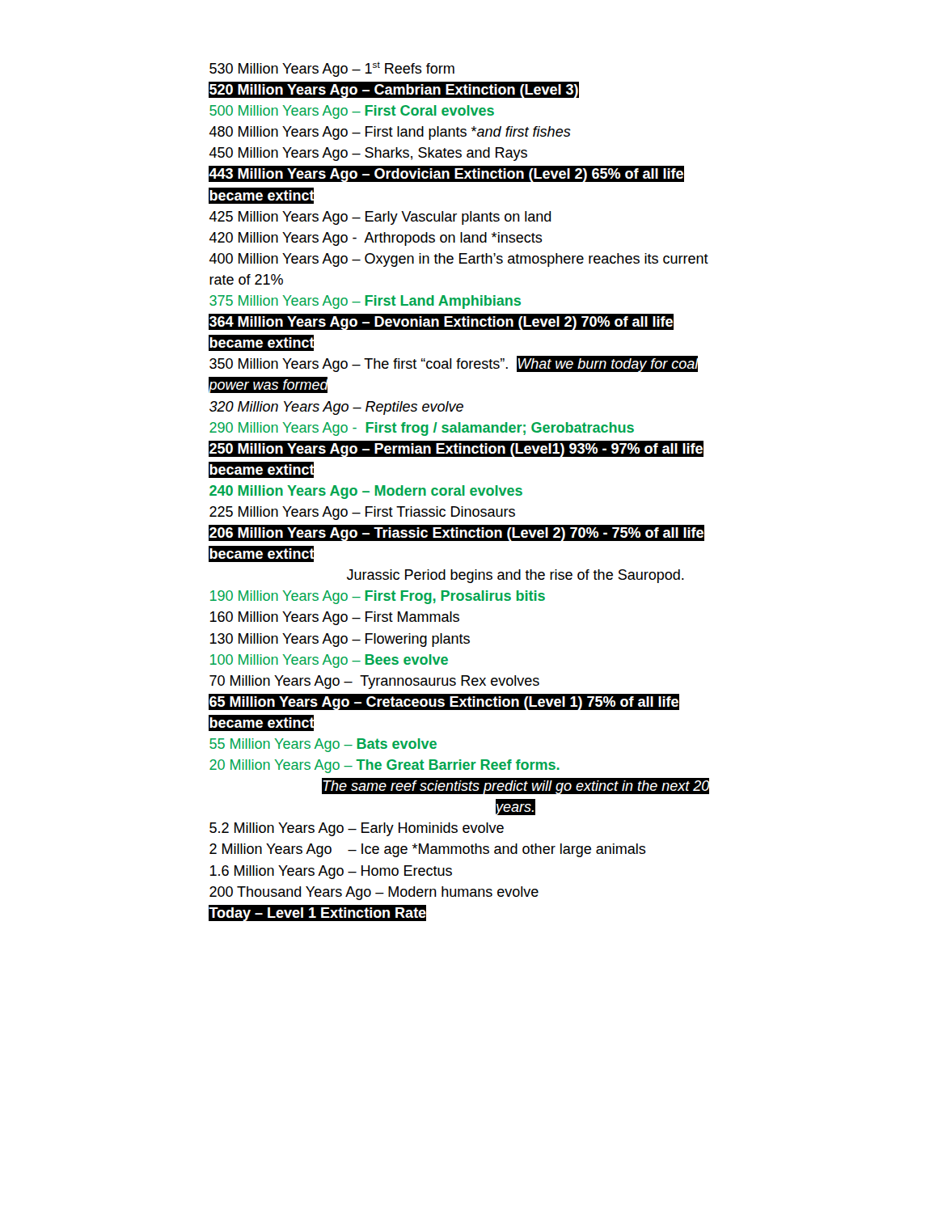530 Million Years Ago – 1st Reefs form
520 Million Years Ago – Cambrian Extinction (Level 3)
500 Million Years Ago – First Coral evolves
480 Million Years Ago – First land plants *and first fishes
450 Million Years Ago – Sharks, Skates and Rays
443 Million Years Ago – Ordovician Extinction (Level 2) 65% of all life became extinct
425 Million Years Ago – Early Vascular plants on land
420 Million Years Ago - Arthropods on land *insects
400 Million Years Ago – Oxygen in the Earth’s atmosphere reaches its current rate of 21%
375 Million Years Ago – First Land Amphibians
364 Million Years Ago – Devonian Extinction (Level 2) 70% of all life became extinct
350 Million Years Ago – The first “coal forests”. What we burn today for coal power was formed
320 Million Years Ago – Reptiles evolve
290 Million Years Ago - First frog / salamander; Gerobatrachus
250 Million Years Ago – Permian Extinction (Level1) 93% - 97% of all life became extinct
240 Million Years Ago – Modern coral evolves
225 Million Years Ago – First Triassic Dinosaurs
206 Million Years Ago – Triassic Extinction (Level 2) 70% - 75% of all life became extinct
Jurassic Period begins and the rise of the Sauropod.
190 Million Years Ago – First Frog, Prosalirus bitis
160 Million Years Ago – First Mammals
130 Million Years Ago – Flowering plants
100 Million Years Ago – Bees evolve
70 Million Years Ago – Tyrannosaurus Rex evolves
65 Million Years Ago – Cretaceous Extinction (Level 1) 75% of all life became extinct
55 Million Years Ago – Bats evolve
20 Million Years Ago – The Great Barrier Reef forms.
The same reef scientists predict will go extinct in the next 20 years.
5.2 Million Years Ago – Early Hominids evolve
2 Million Years Ago – Ice age *Mammoths and other large animals
1.6 Million Years Ago – Homo Erectus
200 Thousand Years Ago – Modern humans evolve
Today – Level 1 Extinction Rate